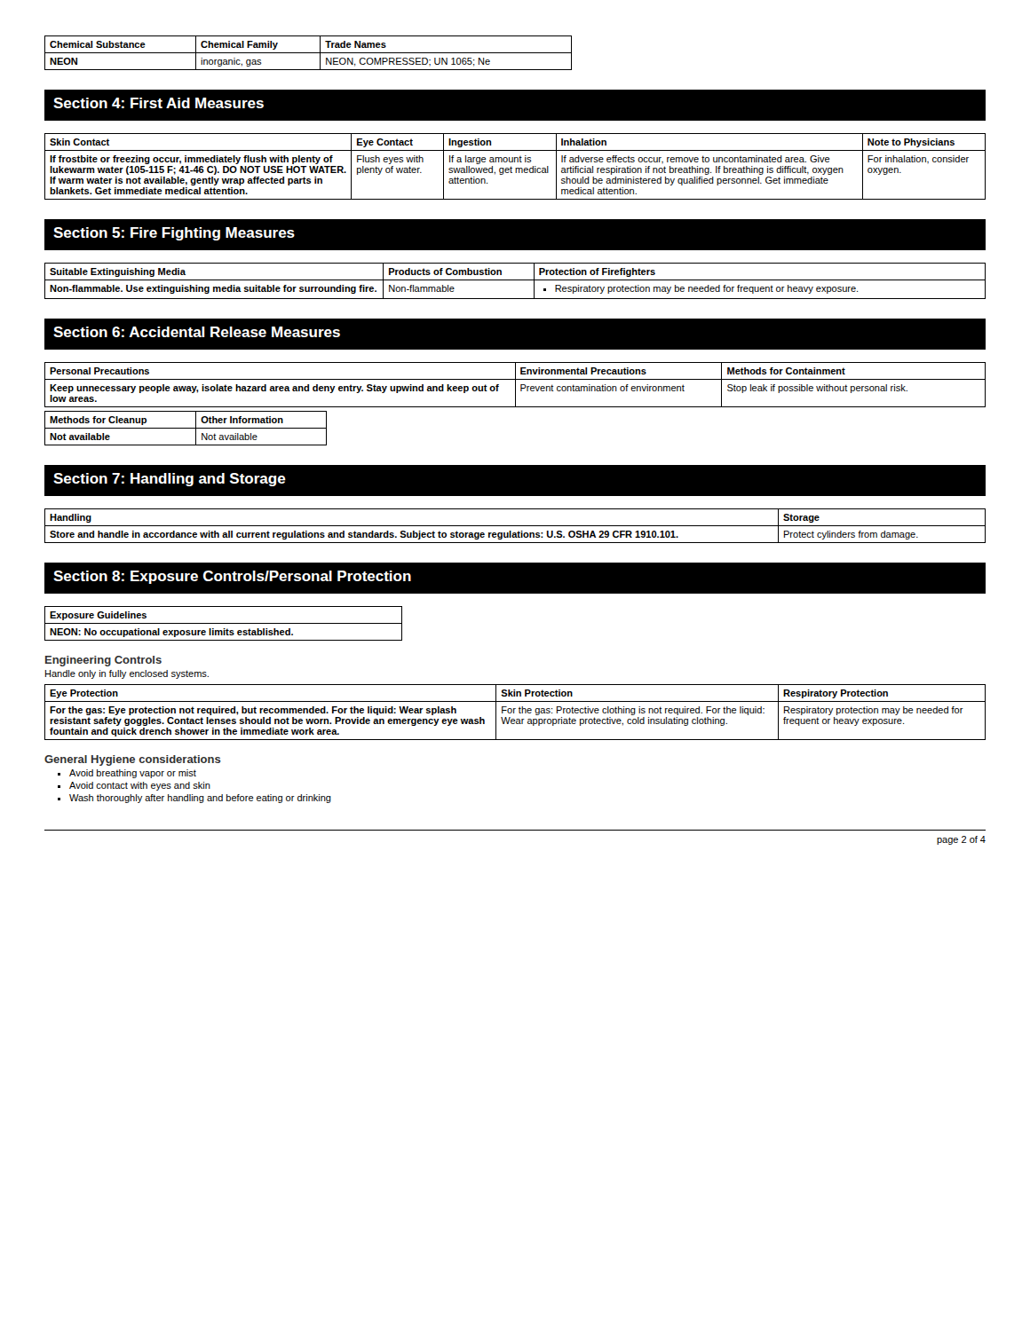| Chemical Substance | Chemical Family | Trade Names |
| --- | --- | --- |
| NEON | inorganic, gas | NEON, COMPRESSED; UN 1065; Ne |
Section 4: First Aid Measures
| Skin Contact | Eye Contact | Ingestion | Inhalation | Note to Physicians |
| --- | --- | --- | --- | --- |
| If frostbite or freezing occur, immediately flush with plenty of lukewarm water (105-115 F; 41-46 C). DO NOT USE HOT WATER. If warm water is not available, gently wrap affected parts in blankets. Get immediate medical attention. | Flush eyes with plenty of water. | If a large amount is swallowed, get medical attention. | If adverse effects occur, remove to uncontaminated area. Give artificial respiration if not breathing. If breathing is difficult, oxygen should be administered by qualified personnel. Get immediate medical attention. | For inhalation, consider oxygen. |
Section 5: Fire Fighting Measures
| Suitable Extinguishing Media | Products of Combustion | Protection of Firefighters |
| --- | --- | --- |
| Non-flammable. Use extinguishing media suitable for surrounding fire. | Non-flammable | Respiratory protection may be needed for frequent or heavy exposure. |
Section 6: Accidental Release Measures
| Personal Precautions | Environmental Precautions | Methods for Containment |
| --- | --- | --- |
| Keep unnecessary people away, isolate hazard area and deny entry. Stay upwind and keep out of low areas. | Prevent contamination of environment | Stop leak if possible without personal risk. |
| Methods for Cleanup | Other Information |
| --- | --- |
| Not available | Not available |
Section 7: Handling and Storage
| Handling | Storage |
| --- | --- |
| Store and handle in accordance with all current regulations and standards. Subject to storage regulations: U.S. OSHA 29 CFR 1910.101. | Protect cylinders from damage. |
Section 8: Exposure Controls/Personal Protection
| Exposure Guidelines |
| --- |
| NEON: No occupational exposure limits established. |
Engineering Controls
Handle only in fully enclosed systems.
| Eye Protection | Skin Protection | Respiratory Protection |
| --- | --- | --- |
| For the gas: Eye protection not required, but recommended. For the liquid: Wear splash resistant safety goggles. Contact lenses should not be worn. Provide an emergency eye wash fountain and quick drench shower in the immediate work area. | For the gas: Protective clothing is not required. For the liquid: Wear appropriate protective, cold insulating clothing. | Respiratory protection may be needed for frequent or heavy exposure. |
General Hygiene considerations
Avoid breathing vapor or mist
Avoid contact with eyes and skin
Wash thoroughly after handling and before eating or drinking
page 2 of 4